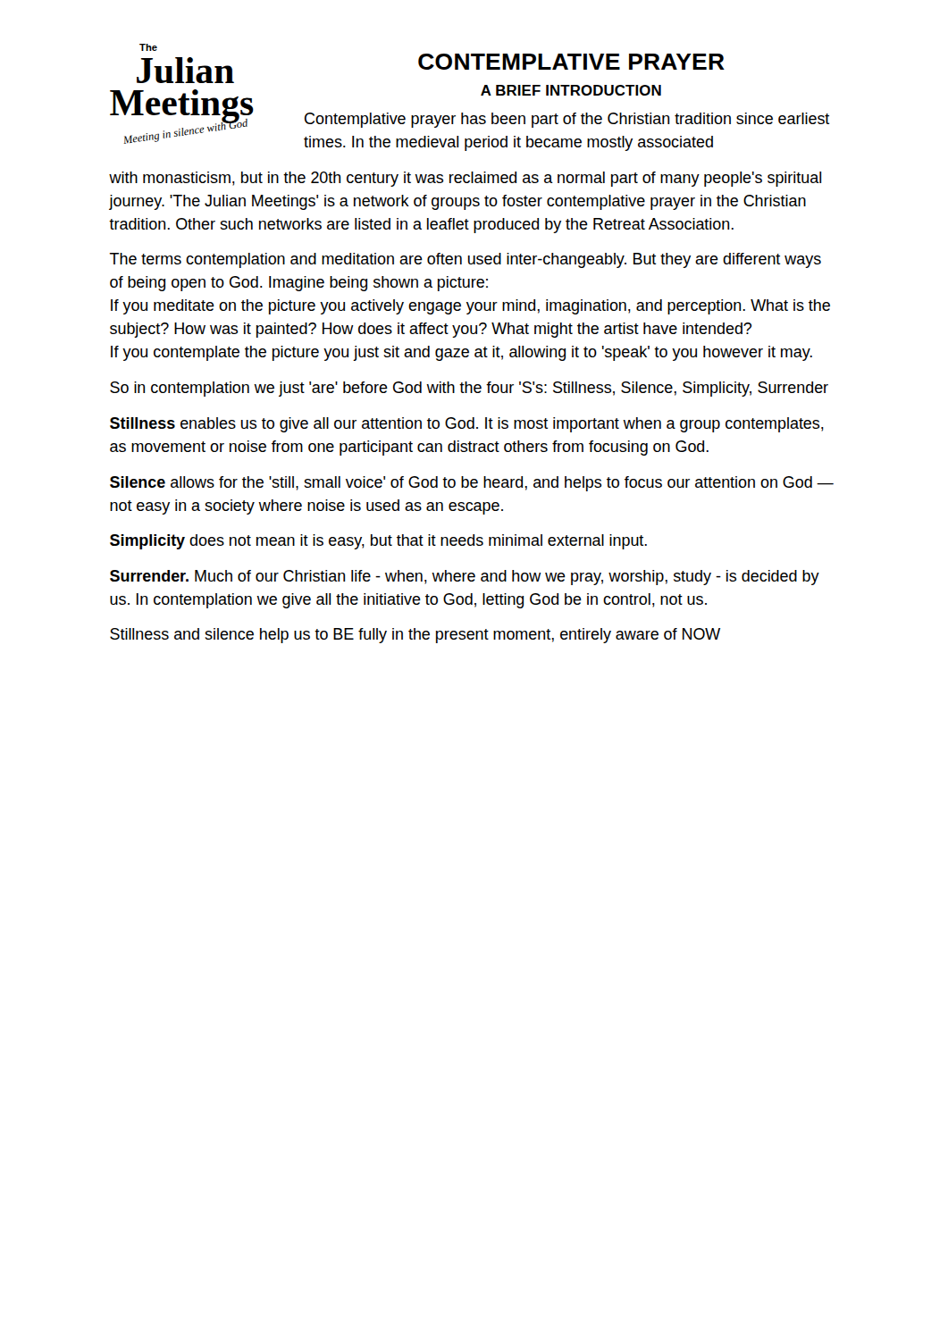The Julian Meetings Meeting in silence with God
CONTEMPLATIVE PRAYER
A BRIEF INTRODUCTION
Contemplative prayer has been part of the Christian tradition since earliest times. In the medieval period it became mostly associated
with monasticism, but in the 20th century it was reclaimed as a normal part of many people's spiritual journey. 'The Julian Meetings' is a network of groups to foster contemplative prayer in the Christian tradition. Other such networks are listed in a leaflet produced by the Retreat Association.
The terms contemplation and meditation are often used inter-changeably. But they are different ways of being open to God. Imagine being shown a picture:
If you meditate on the picture you actively engage your mind, imagination, and perception. What is the subject? How was it painted? How does it affect you? What might the artist have intended?
If you contemplate the picture you just sit and gaze at it, allowing it to 'speak' to you however it may.
So in contemplation we just 'are' before God with the four 'S's: Stillness, Silence, Simplicity, Surrender
Stillness enables us to give all our attention to God. It is most important when a group contemplates, as movement or noise from one participant can distract others from focusing on God.
Silence allows for the 'still, small voice' of God to be heard, and helps to focus our attention on God — not easy in a society where noise is used as an escape.
Simplicity does not mean it is easy, but that it needs minimal external input.
Surrender. Much of our Christian life - when, where and how we pray, worship, study - is decided by us. In contemplation we give all the initiative to God, letting God be in control, not us.
Stillness and silence help us to BE fully in the present moment, entirely aware of NOW